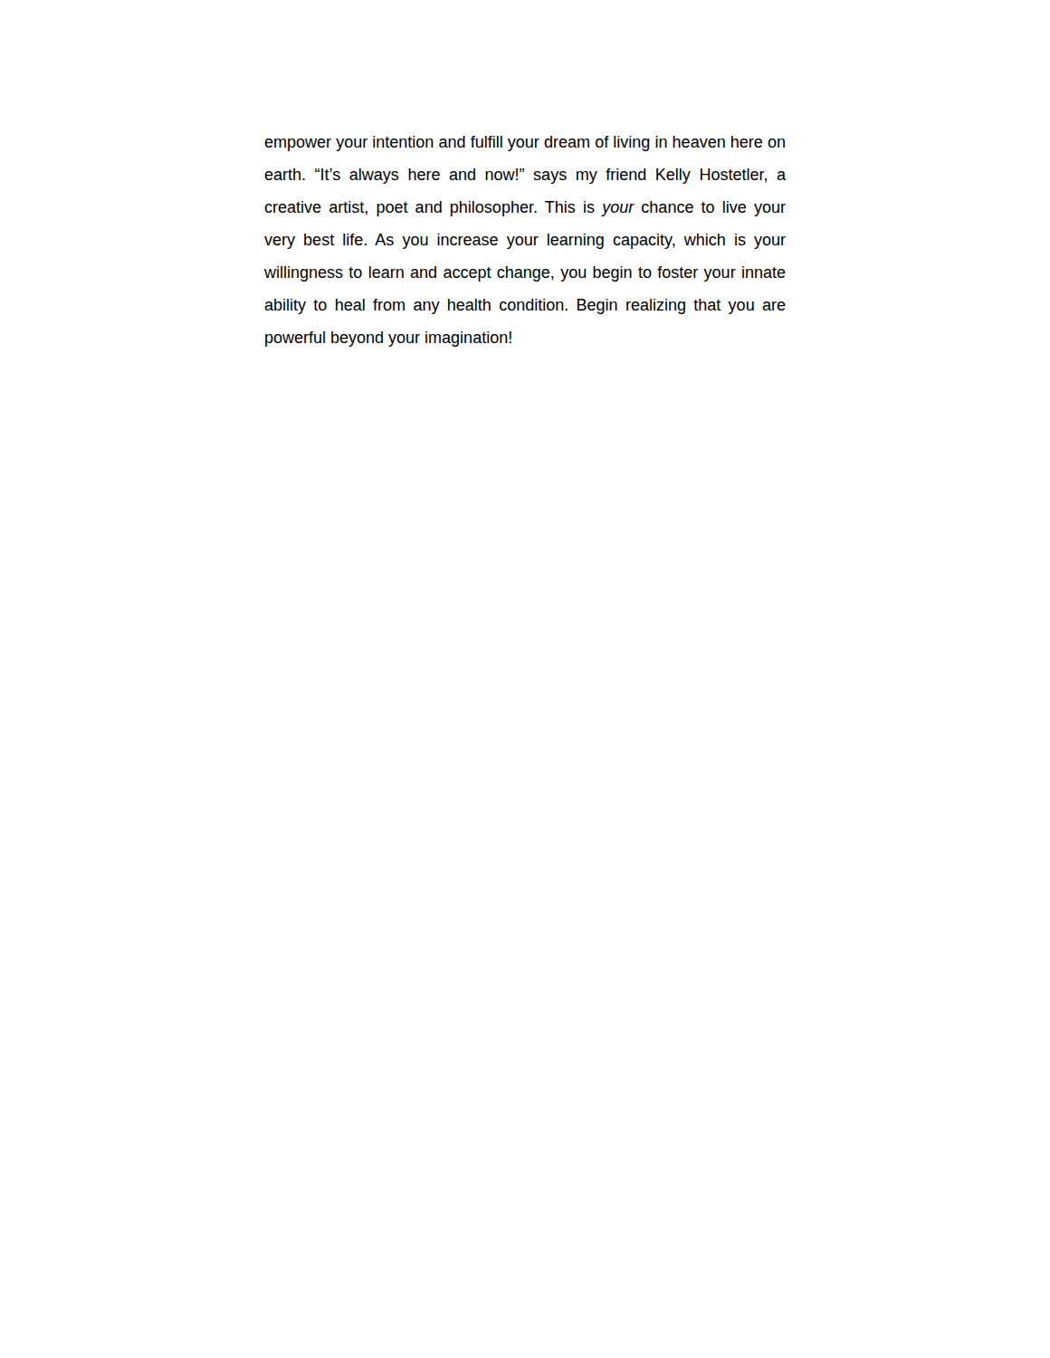empower your intention and fulfill your dream of living in heaven here on earth. “It’s always here and now!” says my friend Kelly Hostetler, a creative artist, poet and philosopher. This is your chance to live your very best life. As you increase your learning capacity, which is your willingness to learn and accept change, you begin to foster your innate ability to heal from any health condition. Begin realizing that you are powerful beyond your imagination!